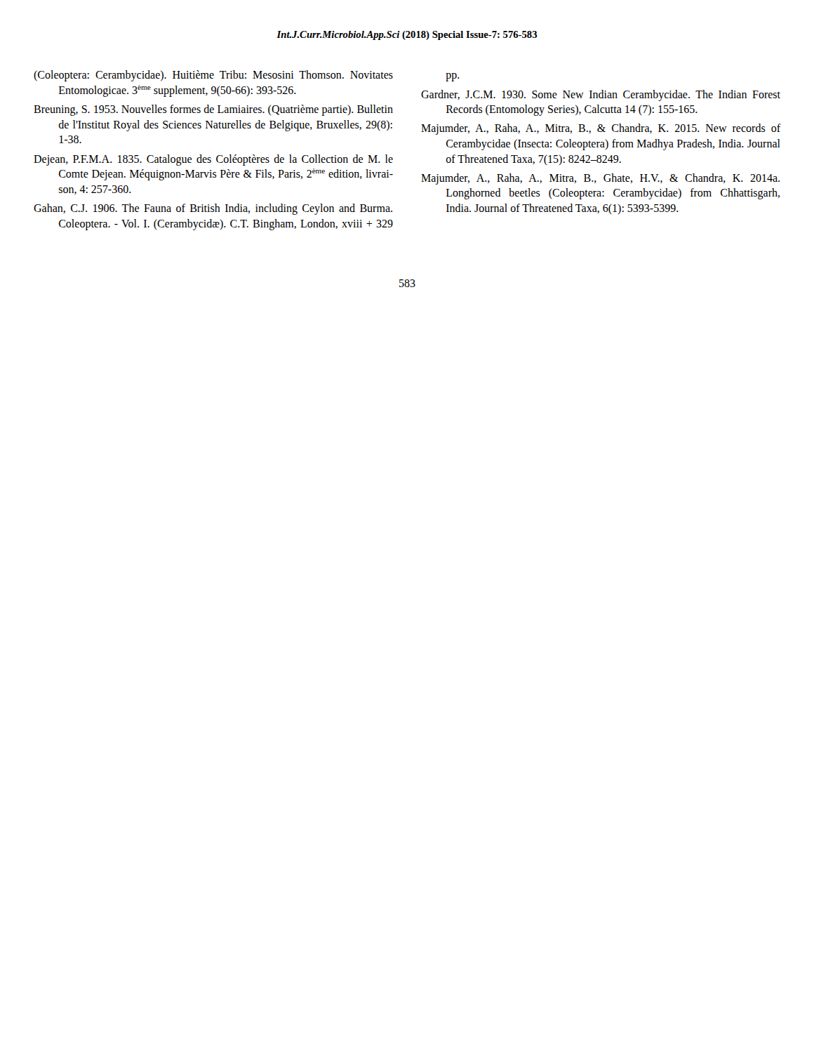Int.J.Curr.Microbiol.App.Sci (2018) Special Issue-7: 576-583
(Coleoptera: Cerambycidae). Huitième Tribu: Mesosini Thomson. Novitates Entomologicae. 3ème supplement, 9(50-66): 393-526.
Breuning, S. 1953. Nouvelles formes de Lamiaires. (Quatrième partie). Bulletin de l'Institut Royal des Sciences Naturelles de Belgique, Bruxelles, 29(8): 1-38.
Dejean, P.F.M.A. 1835. Catalogue des Coléoptères de la Collection de M. le Comte Dejean. Méquignon-Marvis Père & Fils, Paris, 2ème edition, livraison, 4: 257-360.
Gahan, C.J. 1906. The Fauna of British India, including Ceylon and Burma. Coleoptera. - Vol. I. (Cerambycidæ). C.T. Bingham, London, xviii + 329 pp.
Gardner, J.C.M. 1930. Some New Indian Cerambycidae. The Indian Forest Records (Entomology Series), Calcutta 14 (7): 155-165.
Majumder, A., Raha, A., Mitra, B., & Chandra, K. 2015. New records of Cerambycidae (Insecta: Coleoptera) from Madhya Pradesh, India. Journal of Threatened Taxa, 7(15): 8242–8249.
Majumder, A., Raha, A., Mitra, B., Ghate, H.V., & Chandra, K. 2014a. Longhorned beetles (Coleoptera: Cerambycidae) from Chhattisgarh, India. Journal of Threatened Taxa, 6(1): 5393-5399.
583